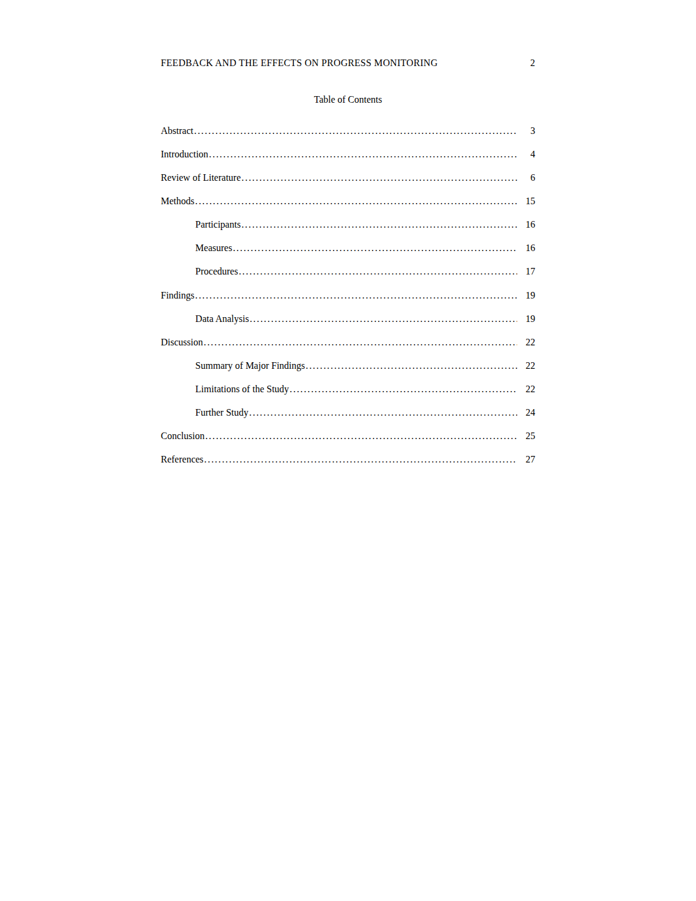Feedback and the Effects on Progress Monitoring 2
Table of Contents
Abstract 3
Introduction 4
Review of Literature 6
Methods 15
Participants 16
Measures 16
Procedures 17
Findings 19
Data Analysis 19
Discussion 22
Summary of Major Findings 22
Limitations of the Study 22
Further Study 24
Conclusion 25
References 27